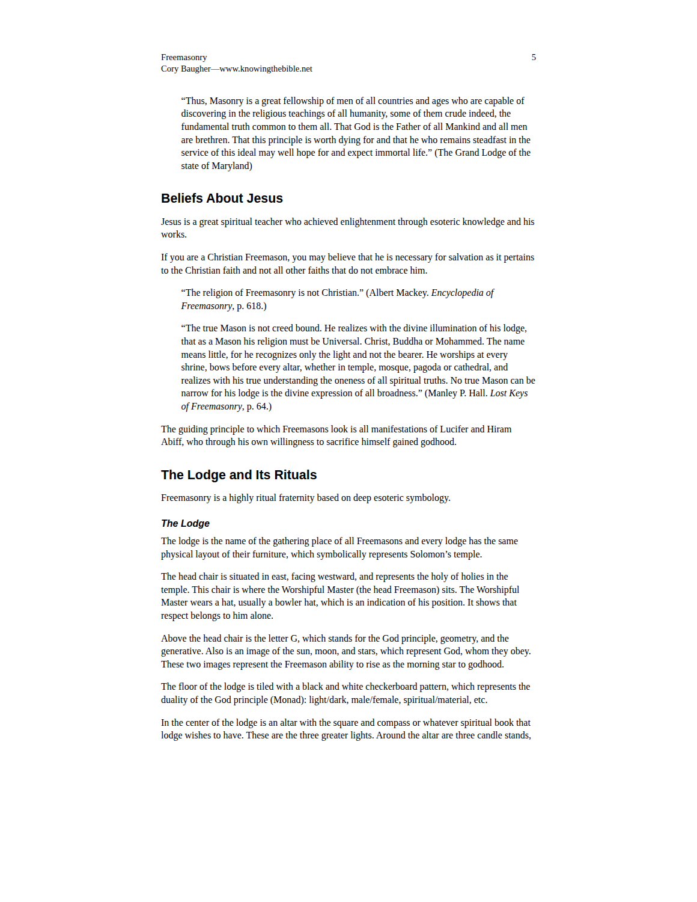Freemasonry
Cory Baugher—www.knowingthebible.net
5
“Thus, Masonry is a great fellowship of men of all countries and ages who are capable of discovering in the religious teachings of all humanity, some of them crude indeed, the fundamental truth common to them all. That God is the Father of all Mankind and all men are brethren. That this principle is worth dying for and that he who remains steadfast in the service of this ideal may well hope for and expect immortal life.” (The Grand Lodge of the state of Maryland)
Beliefs About Jesus
Jesus is a great spiritual teacher who achieved enlightenment through esoteric knowledge and his works.
If you are a Christian Freemason, you may believe that he is necessary for salvation as it pertains to the Christian faith and not all other faiths that do not embrace him.
“The religion of Freemasonry is not Christian.” (Albert Mackey. Encyclopedia of Freemasonry, p. 618.)
“The true Mason is not creed bound. He realizes with the divine illumination of his lodge, that as a Mason his religion must be Universal. Christ, Buddha or Mohammed. The name means little, for he recognizes only the light and not the bearer. He worships at every shrine, bows before every altar, whether in temple, mosque, pagoda or cathedral, and realizes with his true understanding the oneness of all spiritual truths. No true Mason can be narrow for his lodge is the divine expression of all broadness.” (Manley P. Hall. Lost Keys of Freemasonry, p. 64.)
The guiding principle to which Freemasons look is all manifestations of Lucifer and Hiram Abiff, who through his own willingness to sacrifice himself gained godhood.
The Lodge and Its Rituals
Freemasonry is a highly ritual fraternity based on deep esoteric symbology.
The Lodge
The lodge is the name of the gathering place of all Freemasons and every lodge has the same physical layout of their furniture, which symbolically represents Solomon’s temple.
The head chair is situated in east, facing westward, and represents the holy of holies in the temple. This chair is where the Worshipful Master (the head Freemason) sits. The Worshipful Master wears a hat, usually a bowler hat, which is an indication of his position. It shows that respect belongs to him alone.
Above the head chair is the letter G, which stands for the God principle, geometry, and the generative. Also is an image of the sun, moon, and stars, which represent God, whom they obey. These two images represent the Freemason ability to rise as the morning star to godhood.
The floor of the lodge is tiled with a black and white checkerboard pattern, which represents the duality of the God principle (Monad): light/dark, male/female, spiritual/material, etc.
In the center of the lodge is an altar with the square and compass or whatever spiritual book that lodge wishes to have. These are the three greater lights. Around the altar are three candle stands,